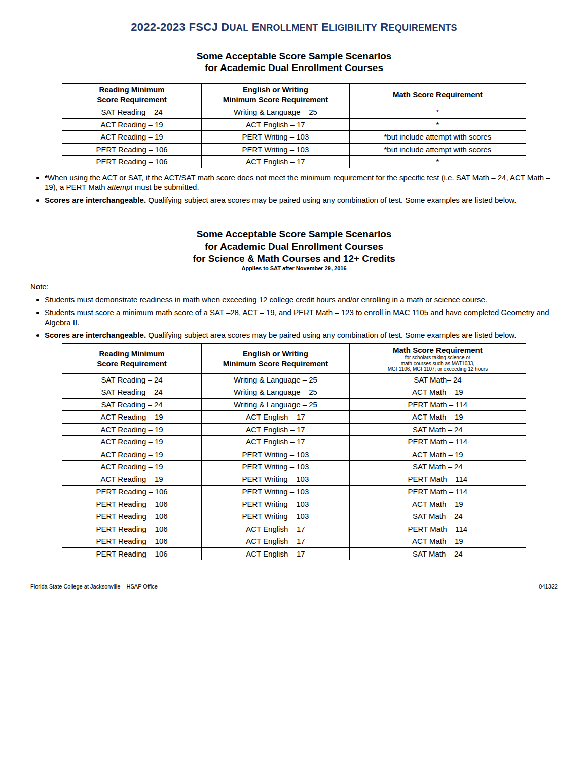2022-2023 FSCJ DUAL ENROLLMENT ELIGIBILITY REQUIREMENTS
Some Acceptable Score Sample Scenarios
for Academic Dual Enrollment Courses
| Reading Minimum Score Requirement | English or Writing Minimum Score Requirement | Math Score Requirement |
| --- | --- | --- |
| SAT Reading – 24 | Writing & Language – 25 | * |
| ACT Reading – 19 | ACT English – 17 | * |
| ACT Reading – 19 | PERT Writing – 103 | *but include attempt with scores |
| PERT Reading – 106 | PERT Writing – 103 | *but include attempt with scores |
| PERT Reading – 106 | ACT English – 17 | * |
*When using the ACT or SAT, if the ACT/SAT math score does not meet the minimum requirement for the specific test (i.e. SAT Math – 24, ACT Math – 19), a PERT Math attempt must be submitted.
Scores are interchangeable. Qualifying subject area scores may be paired using any combination of test. Some examples are listed below.
Some Acceptable Score Sample Scenarios
for Academic Dual Enrollment Courses
for Science & Math Courses and 12+ Credits Applies to SAT after November 29, 2016
Note:
Students must demonstrate readiness in math when exceeding 12 college credit hours and/or enrolling in a math or science course.
Students must score a minimum math score of a SAT –28, ACT – 19, and PERT Math – 123 to enroll in MAC 1105 and have completed Geometry and Algebra II.
Scores are interchangeable. Qualifying subject area scores may be paired using any combination of test. Some examples are listed below.
| Reading Minimum Score Requirement | English or Writing Minimum Score Requirement | Math Score Requirement for scholars taking science or math courses such as MAT1033, MGF1106, MGF1107; or exceeding 12 hours |
| --- | --- | --- |
| SAT Reading – 24 | Writing & Language – 25 | SAT Math– 24 |
| SAT Reading – 24 | Writing & Language – 25 | ACT Math – 19 |
| SAT Reading – 24 | Writing & Language – 25 | PERT Math – 114 |
| ACT Reading – 19 | ACT English – 17 | ACT Math – 19 |
| ACT Reading – 19 | ACT English – 17 | SAT Math – 24 |
| ACT Reading – 19 | ACT English – 17 | PERT Math – 114 |
| ACT Reading – 19 | PERT Writing – 103 | ACT Math – 19 |
| ACT Reading – 19 | PERT Writing – 103 | SAT Math – 24 |
| ACT Reading – 19 | PERT Writing – 103 | PERT Math – 114 |
| PERT Reading – 106 | PERT Writing – 103 | PERT Math – 114 |
| PERT Reading – 106 | PERT Writing – 103 | ACT Math – 19 |
| PERT Reading – 106 | PERT Writing – 103 | SAT Math – 24 |
| PERT Reading – 106 | ACT English – 17 | PERT Math – 114 |
| PERT Reading – 106 | ACT English – 17 | ACT Math – 19 |
| PERT Reading – 106 | ACT English – 17 | SAT Math – 24 |
Florida State College at Jacksonville – HSAP Office 041322